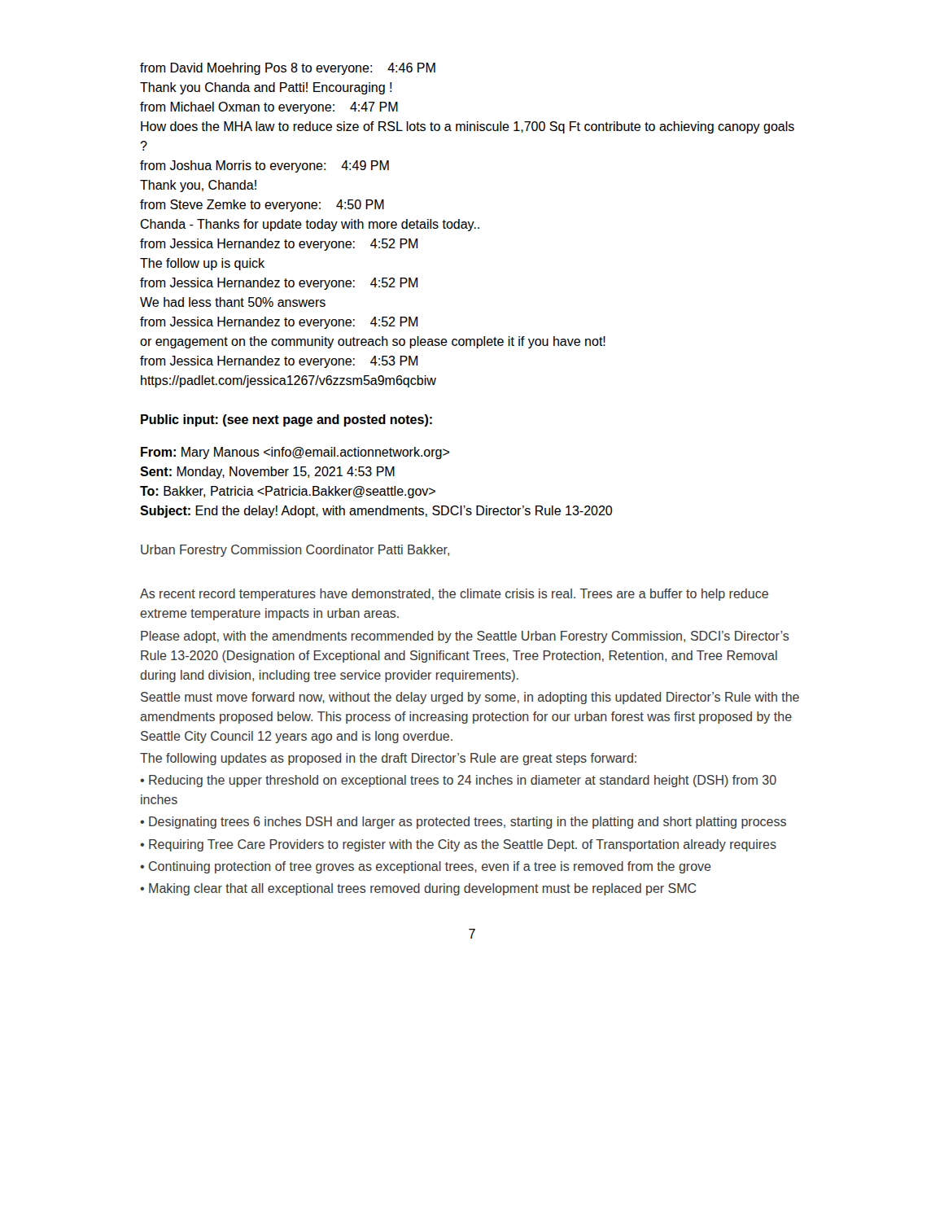from David Moehring Pos 8 to everyone: 4:46 PM
Thank you Chanda and Patti! Encouraging !
from Michael Oxman to everyone: 4:47 PM
How does the MHA law to reduce size of RSL lots to a miniscule 1,700 Sq Ft contribute to achieving canopy goals ?
from Joshua Morris to everyone: 4:49 PM
Thank you, Chanda!
from Steve Zemke to everyone: 4:50 PM
Chanda - Thanks for update today with more details today..
from Jessica Hernandez to everyone: 4:52 PM
The follow up is quick
from Jessica Hernandez to everyone: 4:52 PM
We had less thant 50% answers
from Jessica Hernandez to everyone: 4:52 PM
or engagement on the community outreach so please complete it if you have not!
from Jessica Hernandez to everyone: 4:53 PM
https://padlet.com/jessica1267/v6zzsm5a9m6qcbiw
Public input: (see next page and posted notes):
From: Mary Manous <info@email.actionnetwork.org>
Sent: Monday, November 15, 2021 4:53 PM
To: Bakker, Patricia <Patricia.Bakker@seattle.gov>
Subject: End the delay! Adopt, with amendments, SDCI’s Director’s Rule 13-2020
Urban Forestry Commission Coordinator Patti Bakker,
As recent record temperatures have demonstrated, the climate crisis is real. Trees are a buffer to help reduce extreme temperature impacts in urban areas.
Please adopt, with the amendments recommended by the Seattle Urban Forestry Commission, SDCI’s Director’s Rule 13-2020 (Designation of Exceptional and Significant Trees, Tree Protection, Retention, and Tree Removal during land division, including tree service provider requirements).
Seattle must move forward now, without the delay urged by some, in adopting this updated Director’s Rule with the amendments proposed below. This process of increasing protection for our urban forest was first proposed by the Seattle City Council 12 years ago and is long overdue.
The following updates as proposed in the draft Director’s Rule are great steps forward:
• Reducing the upper threshold on exceptional trees to 24 inches in diameter at standard height (DSH) from 30 inches
• Designating trees 6 inches DSH and larger as protected trees, starting in the platting and short platting process
• Requiring Tree Care Providers to register with the City as the Seattle Dept. of Transportation already requires
• Continuing protection of tree groves as exceptional trees, even if a tree is removed from the grove
• Making clear that all exceptional trees removed during development must be replaced per SMC
7